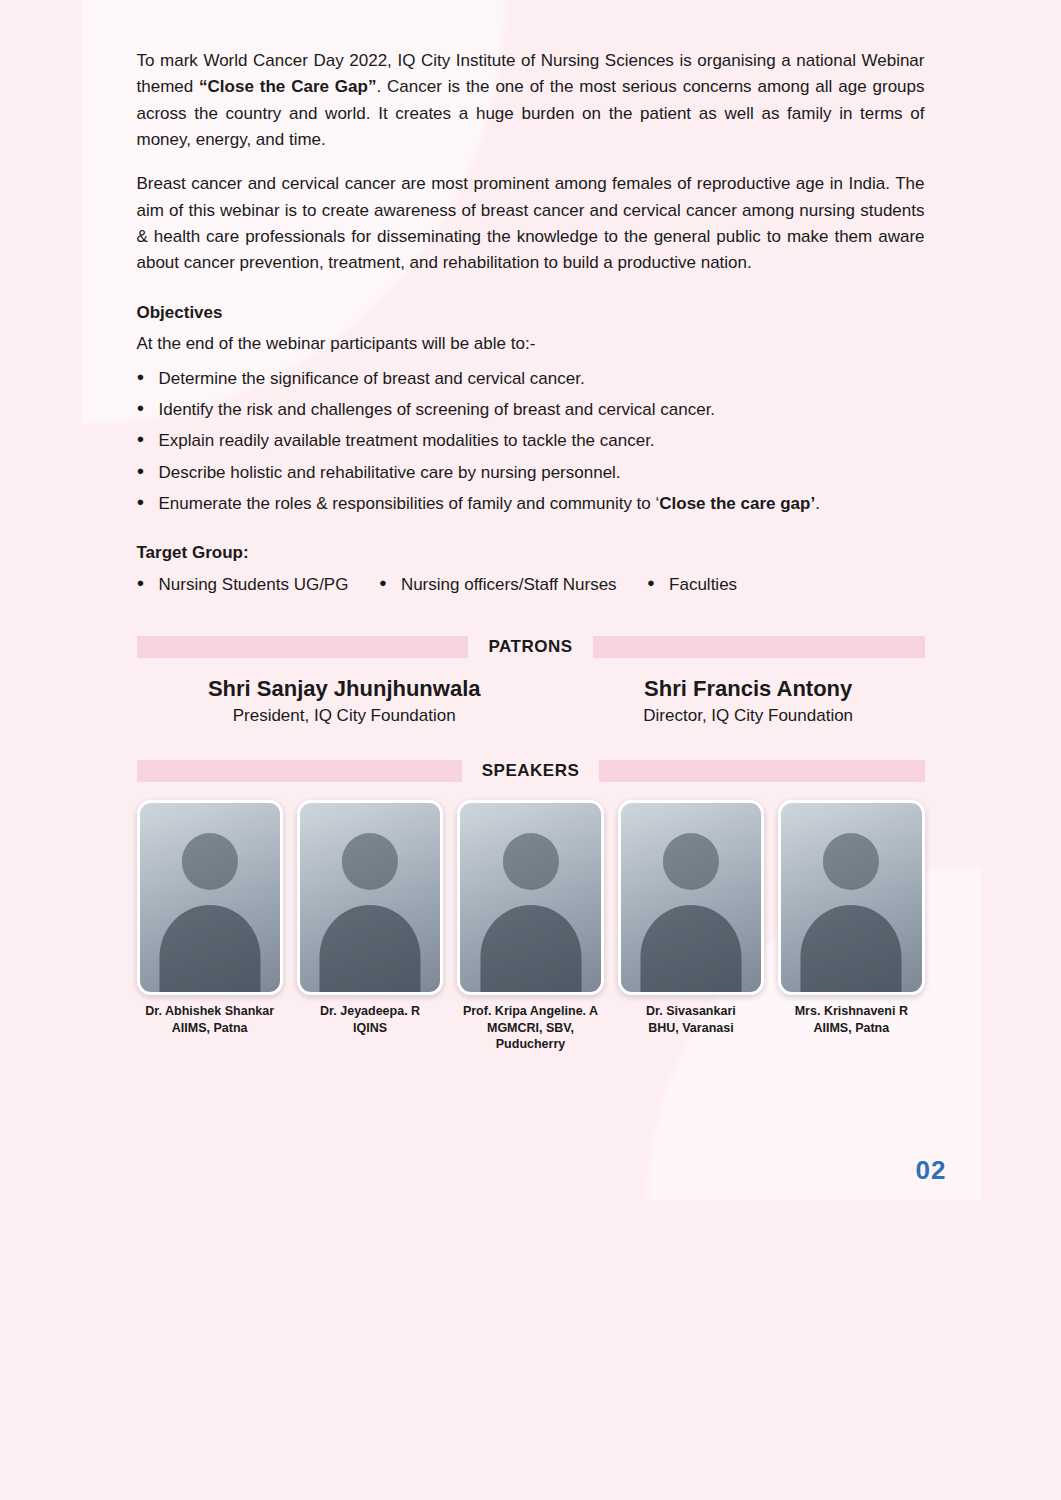To mark World Cancer Day 2022, IQ City Institute of Nursing Sciences is organising a national Webinar themed “Close the Care Gap”. Cancer is the one of the most serious concerns among all age groups across the country and world. It creates a huge burden on the patient as well as family in terms of money, energy, and time.
Breast cancer and cervical cancer are most prominent among females of reproductive age in India. The aim of this webinar is to create awareness of breast cancer and cervical cancer among nursing students & health care professionals for disseminating the knowledge to the general public to make them aware about cancer prevention, treatment, and rehabilitation to build a productive nation.
Objectives
At the end of the webinar participants will be able to:-
Determine the significance of breast and cervical cancer.
Identify the risk and challenges of screening of breast and cervical cancer.
Explain readily available treatment modalities to tackle the cancer.
Describe holistic and rehabilitative care by nursing personnel.
Enumerate the roles & responsibilities of family and community to ‘Close the care gap’.
Target Group:
Nursing Students UG/PG
Nursing officers/Staff Nurses
Faculties
PATRONS
Shri Sanjay Jhunjhunwala
President, IQ City Foundation
Shri Francis Antony
Director, IQ City Foundation
SPEAKERS
Dr. Abhishek Shankar
AIIMS, Patna
Dr. Jeyadeepa. R
IQINS
Prof. Kripa Angeline. A
MGMCRI, SBV, Puducherry
Dr. Sivasankari
BHU, Varanasi
Mrs. Krishnaveni R
AIIMS, Patna
02